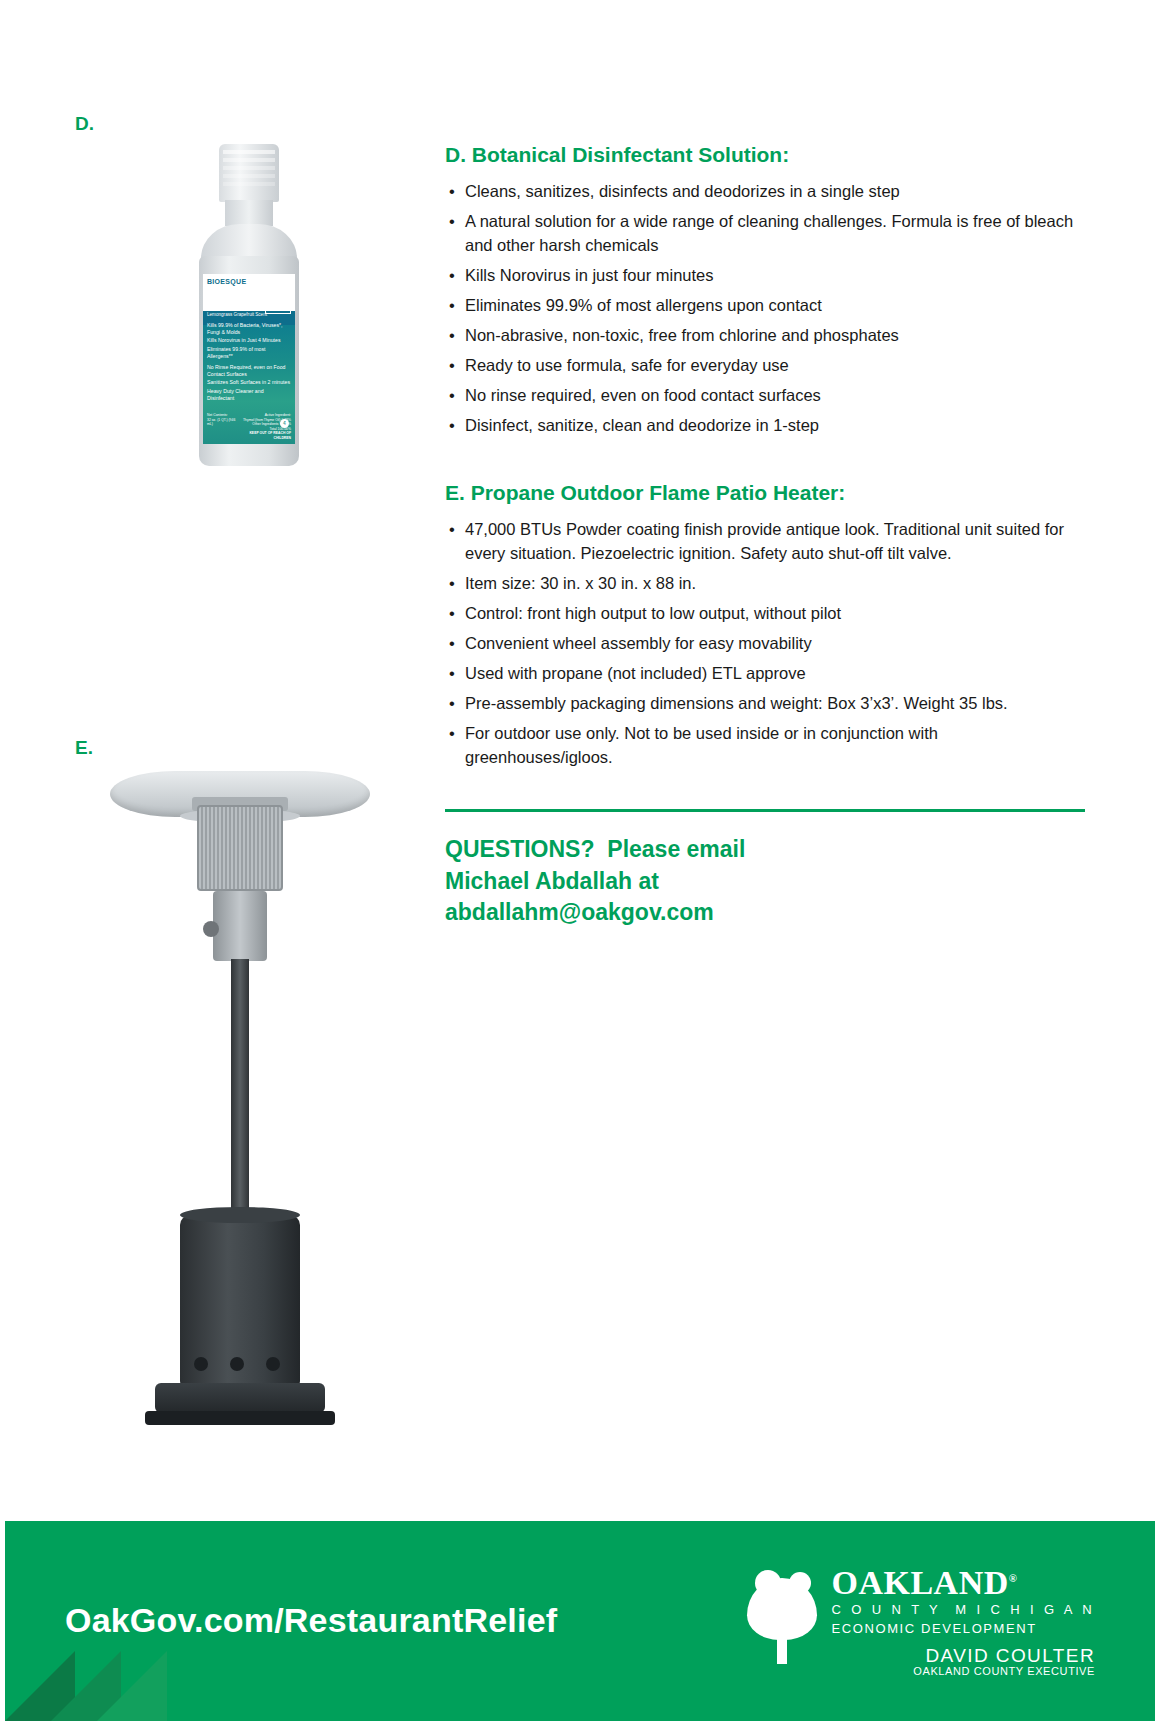D.
BIOESQUE
BOTANICAL
DISINFECTANT SOLUTION
Lemongrass Grapefruit Scent
Kills 99.9% of Bacteria, Viruses*,
Fungi & Molds
Kills Norovirus in Just 4 Minutes
Eliminates 99.9% of most Allergens**
THYMOL
ACTIVE
No Rinse Required, even on Food Contact Surfaces
Sanitizes Soft Surfaces in 2 minutes
Heavy Duty Cleaner and Disinfectant
4
Net Contents:
32 oz. (1 QT.) (946 mL)
Active Ingredient:
Thymol (from Thyme Oil) 0.23%
Other Ingredients 99.77%
Total 100.00%
KEEP OUT OF REACH OF CHILDREN
E.
D. Botanical Disinfectant Solution:
Cleans, sanitizes, disinfects and deodorizes in a single step
A natural solution for a wide range of cleaning challenges. Formula is free of bleach and other harsh chemicals
Kills Norovirus in just four minutes
Eliminates 99.9% of most allergens upon contact
Non-abrasive, non-toxic, free from chlorine and phosphates
Ready to use formula, safe for everyday use
No rinse required, even on food contact surfaces
Disinfect, sanitize, clean and deodorize in 1-step
E. Propane Outdoor Flame Patio Heater:
47,000 BTUs Powder coating finish provide antique look. Traditional unit suited for every situation. Piezoelectric ignition. Safety auto shut-off tilt valve.
Item size: 30 in. x 30 in. x 88 in.
Control: front high output to low output, without pilot
Convenient wheel assembly for easy movability
Used with propane (not included) ETL approve
Pre-assembly packaging dimensions and weight: Box 3’x3’. Weight 35 lbs.
For outdoor use only. Not to be used inside or in conjunction with greenhouses/igloos.
QUESTIONS? Please email
Michael Abdallah at
abdallahm@oakgov.com
OakGov.com/RestaurantRelief
OAKLAND®
C O U N T Y M I C H I G A N
ECONOMIC DEVELOPMENT
DAVID COULTER
OAKLAND COUNTY EXECUTIVE